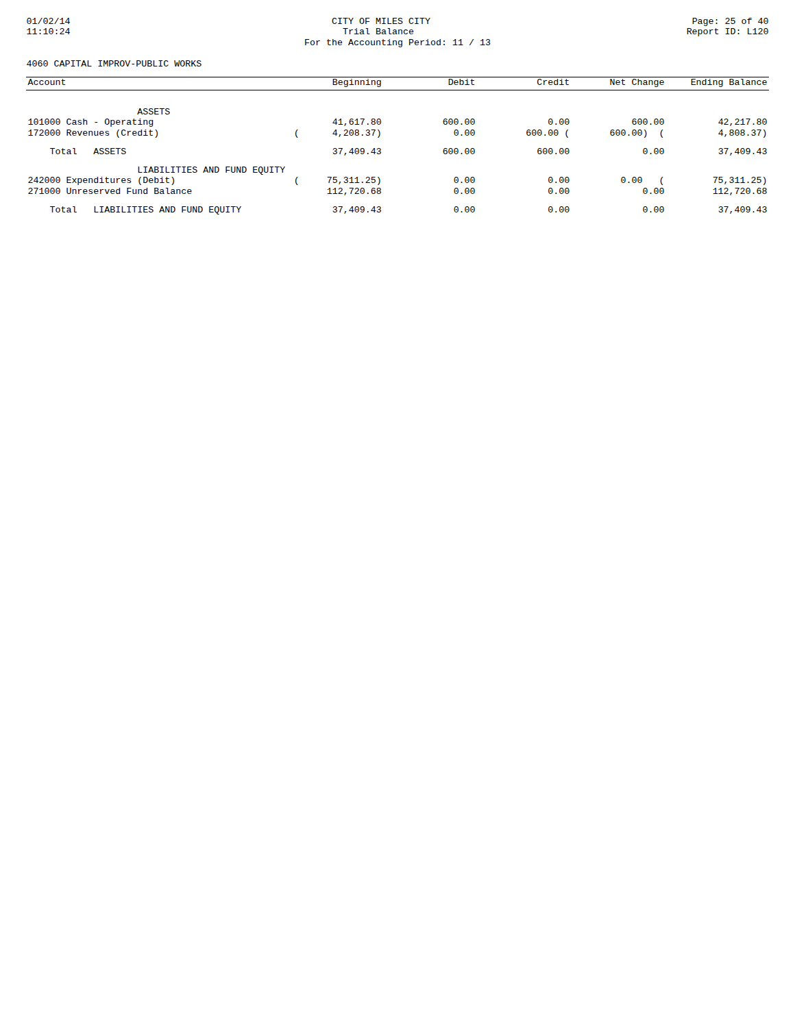01/02/14 CITY OF MILES CITY Page: 25 of 40
11:10:24 Trial Balance Report ID: L120
For the Accounting Period: 11 / 13
4060 CAPITAL IMPROV-PUBLIC WORKS
| Account | Beginning | Debit | Credit | Net Change | Ending Balance |
| --- | --- | --- | --- | --- | --- |
| ASSETS | | | | | |
| 101000 Cash - Operating | 41,617.80 | 600.00 | 0.00 | 600.00 | 42,217.80 |
| 172000 Revenues (Credit) | ( 4,208.37) | 0.00 | 600.00 ( | 600.00) ( | 4,808.37) |
| Total ASSETS | 37,409.43 | 600.00 | 600.00 | 0.00 | 37,409.43 |
| LIABILITIES AND FUND EQUITY | | | | | |
| 242000 Expenditures (Debit) | ( 75,311.25) | 0.00 | 0.00 | 0.00 ( | 75,311.25) |
| 271000 Unreserved Fund Balance | 112,720.68 | 0.00 | 0.00 | 0.00 | 112,720.68 |
| Total LIABILITIES AND FUND EQUITY | 37,409.43 | 0.00 | 0.00 | 0.00 | 37,409.43 |